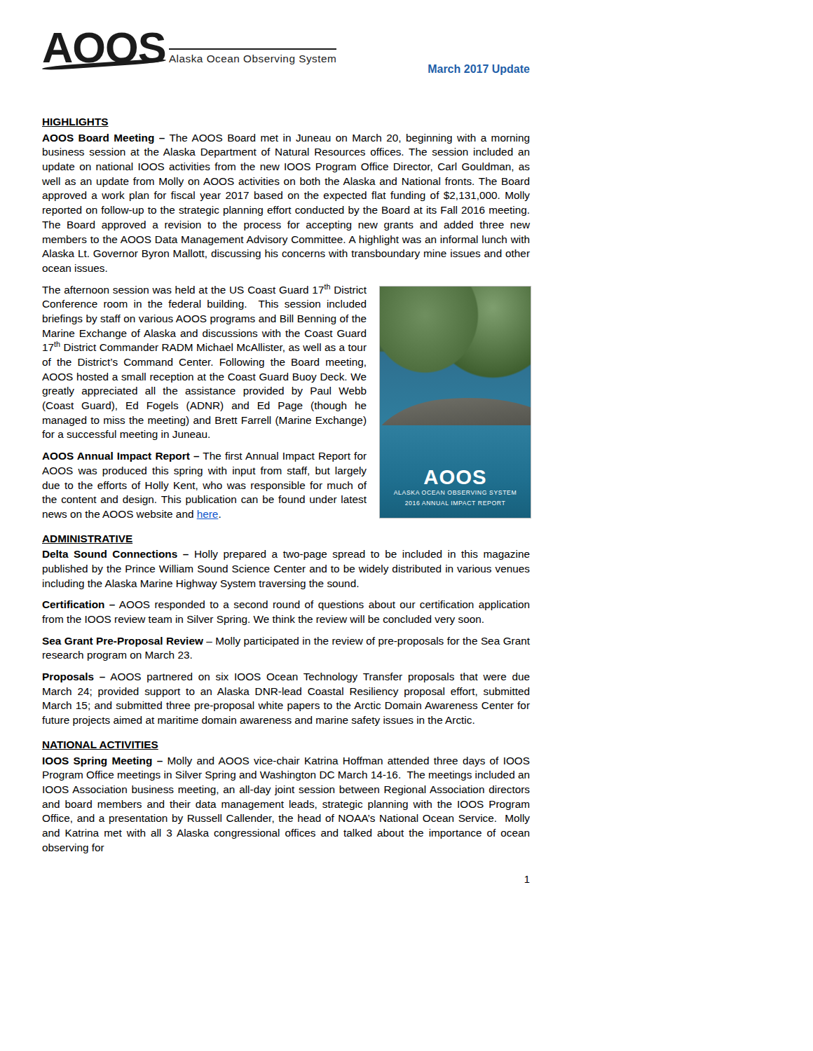AOOS
Alaska Ocean Observing System
March 2017 Update
HIGHLIGHTS
AOOS Board Meeting – The AOOS Board met in Juneau on March 20, beginning with a morning business session at the Alaska Department of Natural Resources offices. The session included an update on national IOOS activities from the new IOOS Program Office Director, Carl Gouldman, as well as an update from Molly on AOOS activities on both the Alaska and National fronts. The Board approved a work plan for fiscal year 2017 based on the expected flat funding of $2,131,000. Molly reported on follow-up to the strategic planning effort conducted by the Board at its Fall 2016 meeting. The Board approved a revision to the process for accepting new grants and added three new members to the AOOS Data Management Advisory Committee. A highlight was an informal lunch with Alaska Lt. Governor Byron Mallott, discussing his concerns with transboundary mine issues and other ocean issues.
AOOS
ALASKA OCEAN OBSERVING SYSTEM
2016 ANNUAL IMPACT REPORT
The afternoon session was held at the US Coast Guard 17th District Conference room in the federal building. This session included briefings by staff on various AOOS programs and Bill Benning of the Marine Exchange of Alaska and discussions with the Coast Guard 17th District Commander RADM Michael McAllister, as well as a tour of the District’s Command Center. Following the Board meeting, AOOS hosted a small reception at the Coast Guard Buoy Deck. We greatly appreciated all the assistance provided by Paul Webb (Coast Guard), Ed Fogels (ADNR) and Ed Page (though he managed to miss the meeting) and Brett Farrell (Marine Exchange) for a successful meeting in Juneau.
AOOS Annual Impact Report – The first Annual Impact Report for AOOS was produced this spring with input from staff, but largely due to the efforts of Holly Kent, who was responsible for much of the content and design. This publication can be found under latest news on the AOOS website and here.
ADMINISTRATIVE
Delta Sound Connections – Holly prepared a two-page spread to be included in this magazine published by the Prince William Sound Science Center and to be widely distributed in various venues including the Alaska Marine Highway System traversing the sound.
Certification – AOOS responded to a second round of questions about our certification application from the IOOS review team in Silver Spring. We think the review will be concluded very soon.
Sea Grant Pre-Proposal Review – Molly participated in the review of pre-proposals for the Sea Grant research program on March 23.
Proposals – AOOS partnered on six IOOS Ocean Technology Transfer proposals that were due March 24; provided support to an Alaska DNR-lead Coastal Resiliency proposal effort, submitted March 15; and submitted three pre-proposal white papers to the Arctic Domain Awareness Center for future projects aimed at maritime domain awareness and marine safety issues in the Arctic.
NATIONAL ACTIVITIES
IOOS Spring Meeting – Molly and AOOS vice-chair Katrina Hoffman attended three days of IOOS Program Office meetings in Silver Spring and Washington DC March 14-16. The meetings included an IOOS Association business meeting, an all-day joint session between Regional Association directors and board members and their data management leads, strategic planning with the IOOS Program Office, and a presentation by Russell Callender, the head of NOAA’s National Ocean Service. Molly and Katrina met with all 3 Alaska congressional offices and talked about the importance of ocean observing for
1